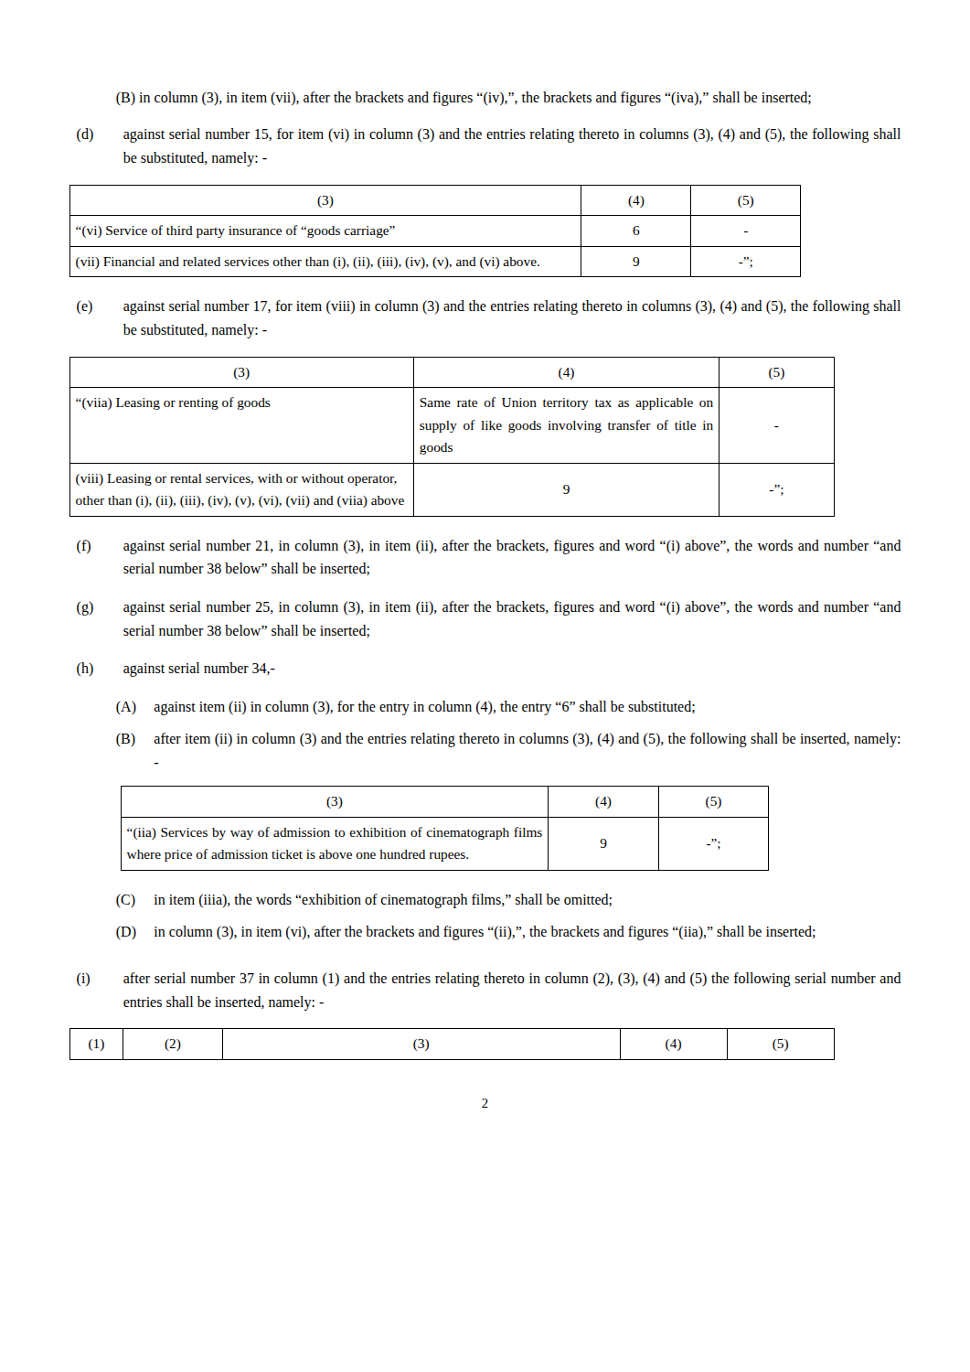(B) in column (3), in item (vii), after the brackets and figures “(iv),”, the brackets and figures “(iva),” shall be inserted;
(d)
against serial number 15, for item (vi) in column (3) and the entries relating thereto in columns (3), (4) and (5), the following shall be substituted, namely: -
| (3) | (4) | (5) |
| --- | --- | --- |
| “(vi) Service of third party insurance of “goods carriage” | 6 | - |
| (vii) Financial and related services other than (i), (ii), (iii), (iv), (v), and (vi) above. | 9 | -”; |
(e)
against serial number 17, for item (viii) in column (3) and the entries relating thereto in columns (3), (4) and (5), the following shall be substituted, namely: -
| (3) | (4) | (5) |
| --- | --- | --- |
| “(viia) Leasing or renting of goods | Same rate of Union territory tax as applicable on supply of like goods involving transfer of title in goods | - |
| (viii) Leasing or rental services, with or without operator, other than (i), (ii), (iii), (iv), (v), (vi), (vii) and (viia) above | 9 | -”; |
(f)
against serial number 21, in column (3), in item (ii), after the brackets, figures and word “(i) above”, the words and number “and serial number 38 below” shall be inserted;
(g)
against serial number 25, in column (3), in item (ii), after the brackets, figures and word “(i) above”, the words and number “and serial number 38 below” shall be inserted;
(h)
against serial number 34,-
(A)
against item (ii) in column (3), for the entry in column (4), the entry “6” shall be substituted;
(B)
after item (ii) in column (3) and the entries relating thereto in columns (3), (4) and (5), the following shall be inserted, namely: -
| (3) | (4) | (5) |
| --- | --- | --- |
| “(iia) Services by way of admission to exhibition of cinematograph films where price of admission ticket is above one hundred rupees. | 9 | -”; |
(C)
in item (iiia), the words “exhibition of cinematograph films,” shall be omitted;
(D)
in column (3), in item (vi), after the brackets and figures “(ii),”, the brackets and figures “(iia),” shall be inserted;
(i)
after serial number 37 in column (1) and the entries relating thereto in column (2), (3), (4) and (5) the following serial number and entries shall be inserted, namely: -
| (1) | (2) | (3) | (4) | (5) |
| --- | --- | --- | --- | --- |
2